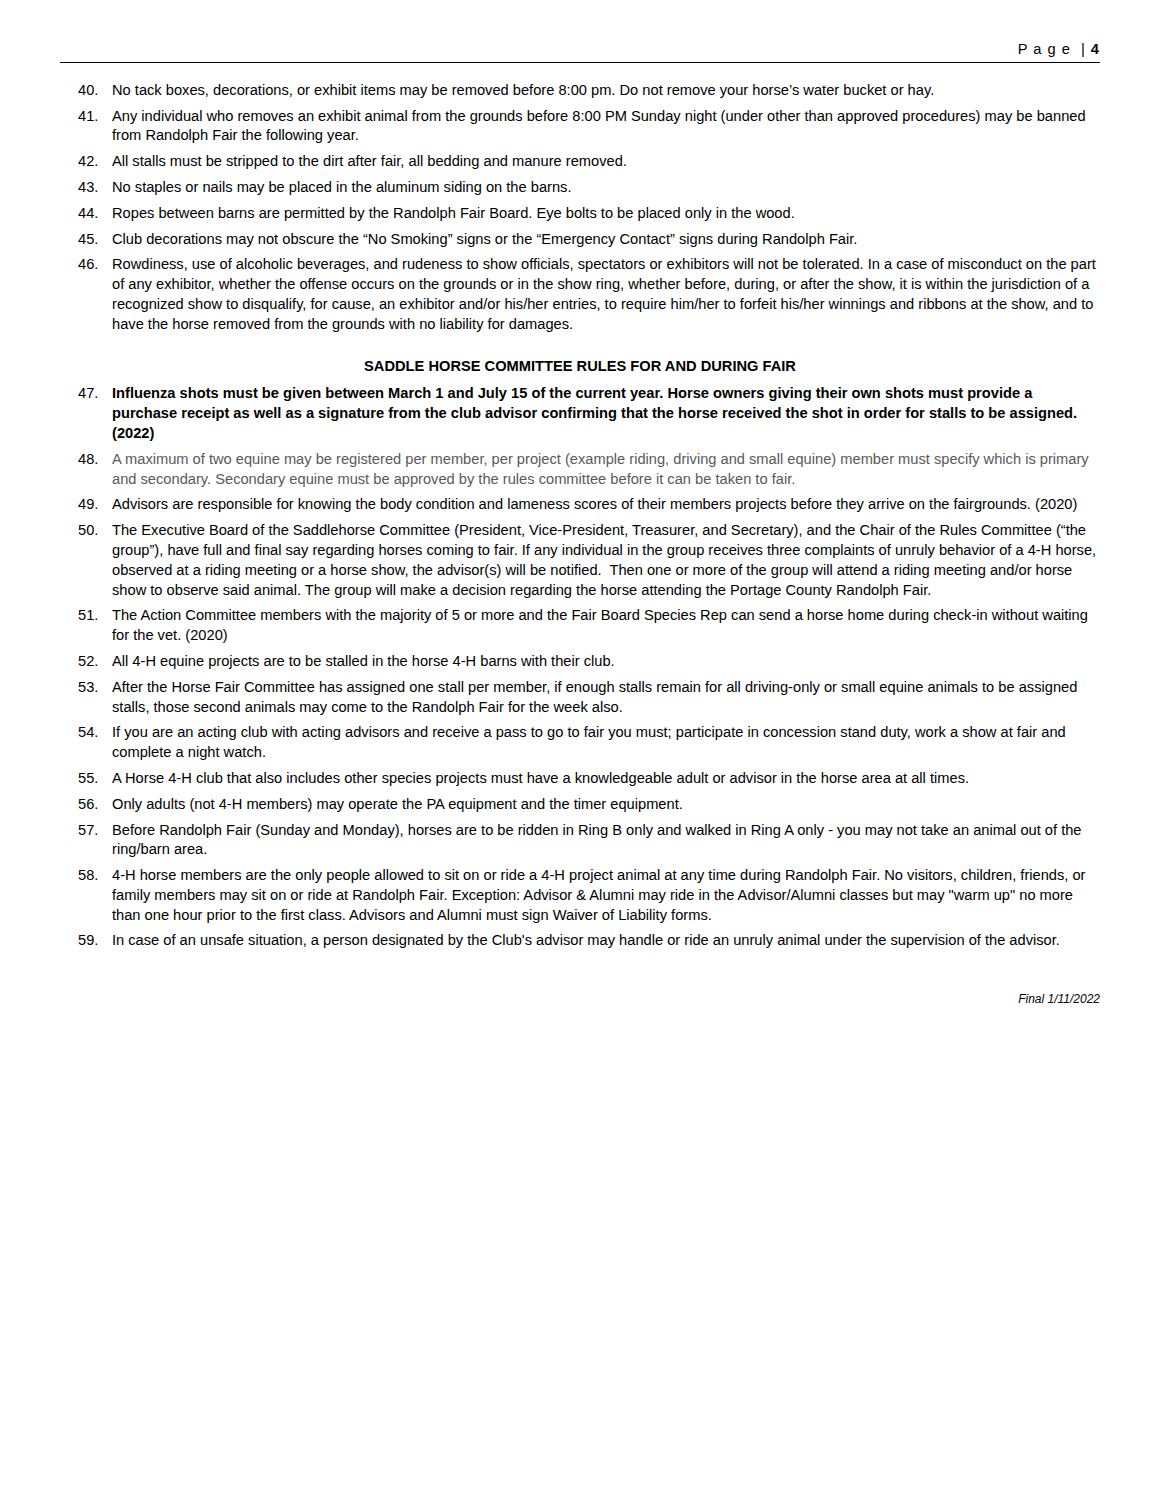P a g e | 4
40. No tack boxes, decorations, or exhibit items may be removed before 8:00 pm. Do not remove your horse’s water bucket or hay.
41. Any individual who removes an exhibit animal from the grounds before 8:00 PM Sunday night (under other than approved procedures) may be banned from Randolph Fair the following year.
42. All stalls must be stripped to the dirt after fair, all bedding and manure removed.
43. No staples or nails may be placed in the aluminum siding on the barns.
44. Ropes between barns are permitted by the Randolph Fair Board. Eye bolts to be placed only in the wood.
45. Club decorations may not obscure the “No Smoking” signs or the “Emergency Contact” signs during Randolph Fair.
46. Rowdiness, use of alcoholic beverages, and rudeness to show officials, spectators or exhibitors will not be tolerated. In a case of misconduct on the part of any exhibitor, whether the offense occurs on the grounds or in the show ring, whether before, during, or after the show, it is within the jurisdiction of a recognized show to disqualify, for cause, an exhibitor and/or his/her entries, to require him/her to forfeit his/her winnings and ribbons at the show, and to have the horse removed from the grounds with no liability for damages.
SADDLE HORSE COMMITTEE RULES FOR AND DURING FAIR
47. Influenza shots must be given between March 1 and July 15 of the current year. Horse owners giving their own shots must provide a purchase receipt as well as a signature from the club advisor confirming that the horse received the shot in order for stalls to be assigned. (2022)
48. A maximum of two equine may be registered per member, per project (example riding, driving and small equine) member must specify which is primary and secondary. Secondary equine must be approved by the rules committee before it can be taken to fair.
49. Advisors are responsible for knowing the body condition and lameness scores of their members projects before they arrive on the fairgrounds. (2020)
50. The Executive Board of the Saddlehorse Committee (President, Vice-President, Treasurer, and Secretary), and the Chair of the Rules Committee (“the group”), have full and final say regarding horses coming to fair. If any individual in the group receives three complaints of unruly behavior of a 4-H horse, observed at a riding meeting or a horse show, the advisor(s) will be notified. Then one or more of the group will attend a riding meeting and/or horse show to observe said animal. The group will make a decision regarding the horse attending the Portage County Randolph Fair.
51. The Action Committee members with the majority of 5 or more and the Fair Board Species Rep can send a horse home during check-in without waiting for the vet. (2020)
52. All 4-H equine projects are to be stalled in the horse 4-H barns with their club.
53. After the Horse Fair Committee has assigned one stall per member, if enough stalls remain for all driving-only or small equine animals to be assigned stalls, those second animals may come to the Randolph Fair for the week also.
54. If you are an acting club with acting advisors and receive a pass to go to fair you must; participate in concession stand duty, work a show at fair and complete a night watch.
55. A Horse 4-H club that also includes other species projects must have a knowledgeable adult or advisor in the horse area at all times.
56. Only adults (not 4-H members) may operate the PA equipment and the timer equipment.
57. Before Randolph Fair (Sunday and Monday), horses are to be ridden in Ring B only and walked in Ring A only - you may not take an animal out of the ring/barn area.
58. 4-H horse members are the only people allowed to sit on or ride a 4-H project animal at any time during Randolph Fair. No visitors, children, friends, or family members may sit on or ride at Randolph Fair. Exception: Advisor & Alumni may ride in the Advisor/Alumni classes but may "warm up" no more than one hour prior to the first class. Advisors and Alumni must sign Waiver of Liability forms.
59. In case of an unsafe situation, a person designated by the Club's advisor may handle or ride an unruly animal under the supervision of the advisor.
Final 1/11/2022